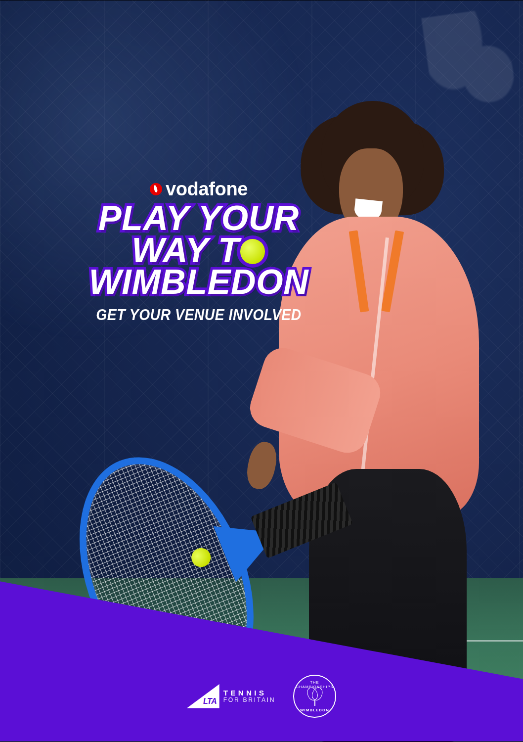vodafone
Play Your Way T Wimbledon
Get Your Venue Involved
LTA
TENNIS FOR BRITAIN
The Championships
Wimbledon